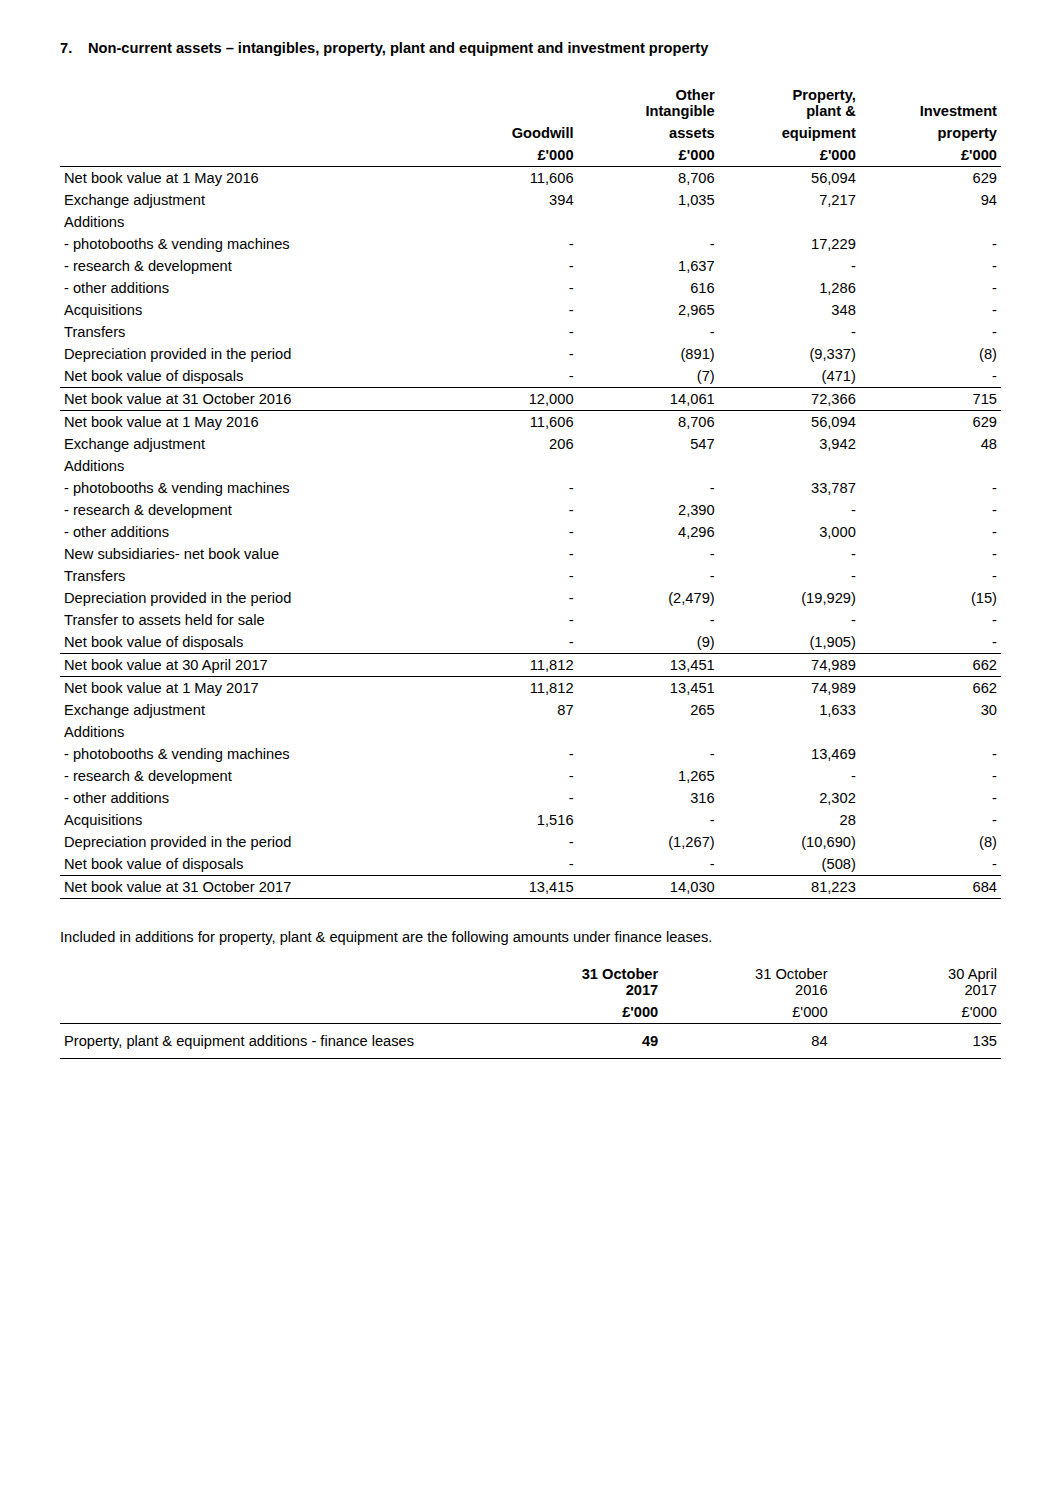7. Non-current assets – intangibles, property, plant and equipment and investment property
| | | Other Intangible | Property, plant & | Investment |
| --- | --- | --- | --- | --- |
| | Goodwill | assets | equipment | property |
| | £'000 | £'000 | £'000 | £'000 |
| Net book value at 1 May 2016 | 11,606 | 8,706 | 56,094 | 629 |
| Exchange adjustment | 394 | 1,035 | 7,217 | 94 |
| Additions | | | | |
| - photobooths & vending machines | - | - | 17,229 | - |
| - research & development | - | 1,637 | - | - |
| - other additions | - | 616 | 1,286 | - |
| Acquisitions | - | 2,965 | 348 | - |
| Transfers | - | - | - | - |
| Depreciation provided in the period | - | (891) | (9,337) | (8) |
| Net book value of disposals | - | (7) | (471) | - |
| Net book value at 31 October 2016 | 12,000 | 14,061 | 72,366 | 715 |
| Net book value at 1 May 2016 | 11,606 | 8,706 | 56,094 | 629 |
| Exchange adjustment | 206 | 547 | 3,942 | 48 |
| Additions | | | | |
| - photobooths & vending machines | - | - | 33,787 | - |
| - research & development | - | 2,390 | - | - |
| - other additions | - | 4,296 | 3,000 | - |
| New subsidiaries- net book value | - | - | - | - |
| Transfers | - | - | - | - |
| Depreciation provided in the period | - | (2,479) | (19,929) | (15) |
| Transfer to assets held for sale | - | - | - | - |
| Net book value of disposals | - | (9) | (1,905) | - |
| Net book value at 30 April 2017 | 11,812 | 13,451 | 74,989 | 662 |
| Net book value at 1 May 2017 | 11,812 | 13,451 | 74,989 | 662 |
| Exchange adjustment | 87 | 265 | 1,633 | 30 |
| Additions | | | | |
| - photobooths & vending machines | - | - | 13,469 | - |
| - research & development | - | 1,265 | - | - |
| - other additions | - | 316 | 2,302 | - |
| Acquisitions | 1,516 | - | 28 | - |
| Depreciation provided in the period | - | (1,267) | (10,690) | (8) |
| Net book value of disposals | - | - | (508) | - |
| Net book value at 31 October 2017 | 13,415 | 14,030 | 81,223 | 684 |
Included in additions for property, plant & equipment are the following amounts under finance leases.
| | 31 October 2017 | 31 October 2016 | 30 April 2017 |
| --- | --- | --- | --- |
| | £'000 | £'000 | £'000 |
| Property, plant & equipment additions - finance leases | 49 | 84 | 135 |